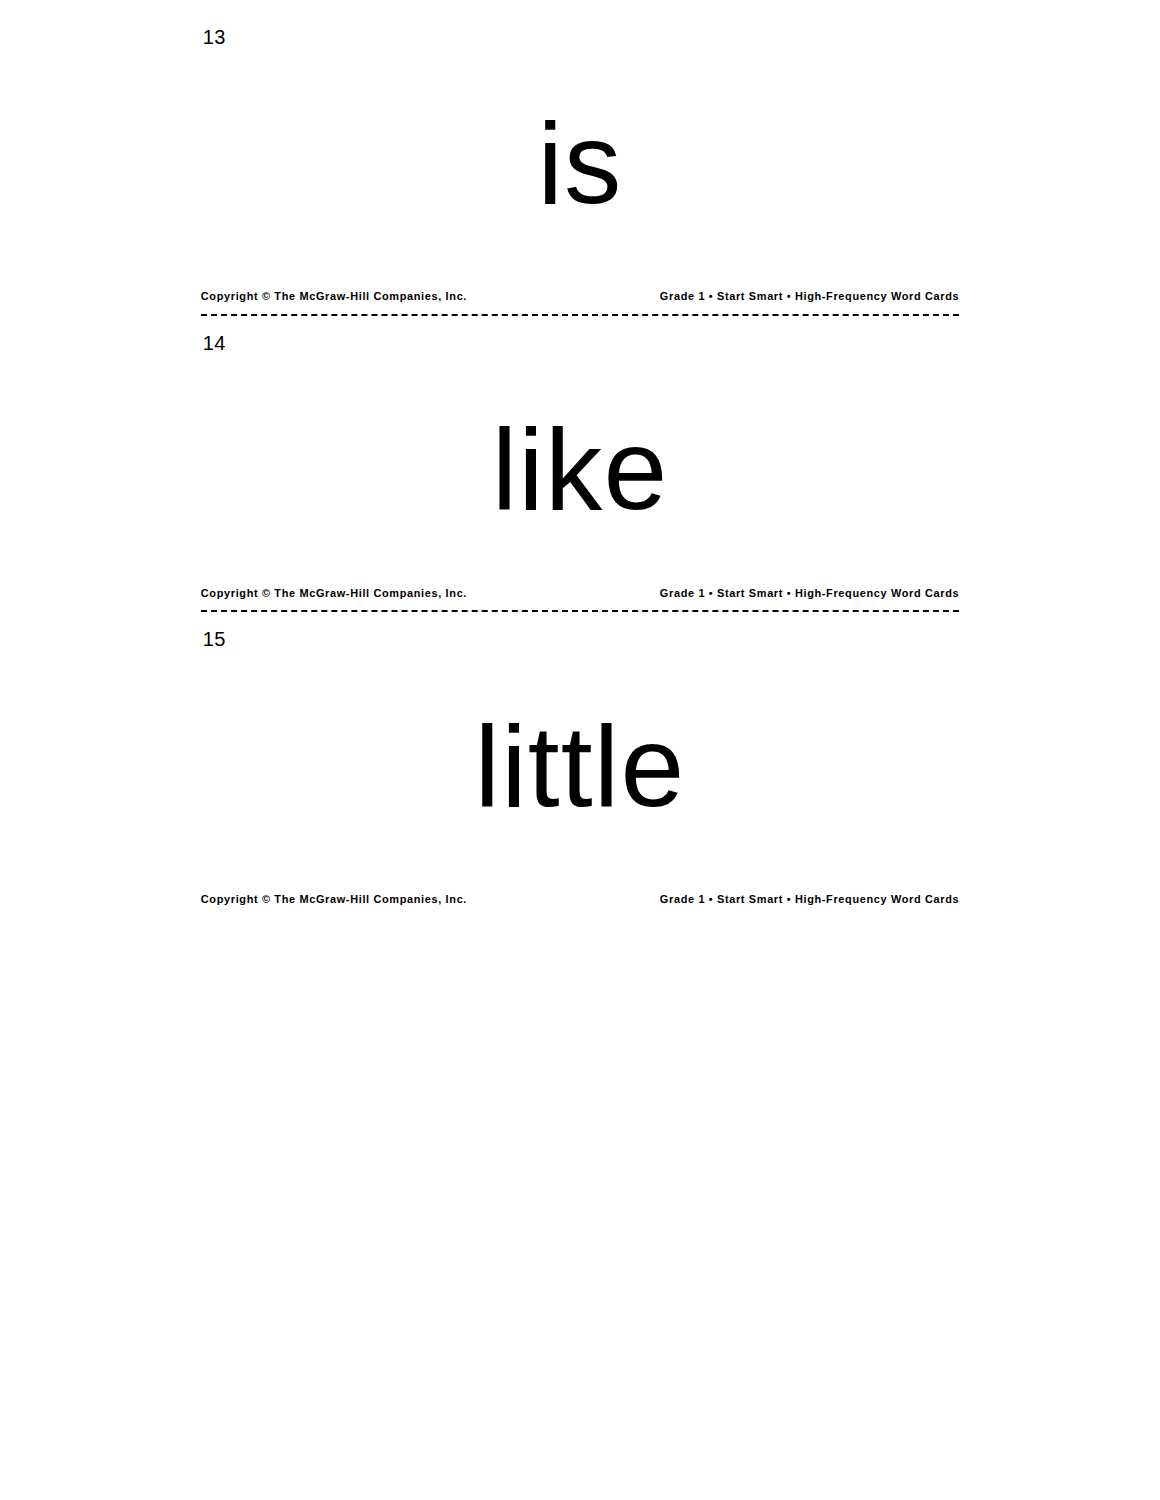13
is
Copyright © The McGraw-Hill Companies, Inc. Grade 1 • Start Smart • High-Frequency Word Cards
14
like
Copyright © The McGraw-Hill Companies, Inc. Grade 1 • Start Smart • High-Frequency Word Cards
15
little
Copyright © The McGraw-Hill Companies, Inc. Grade 1 • Start Smart • High-Frequency Word Cards